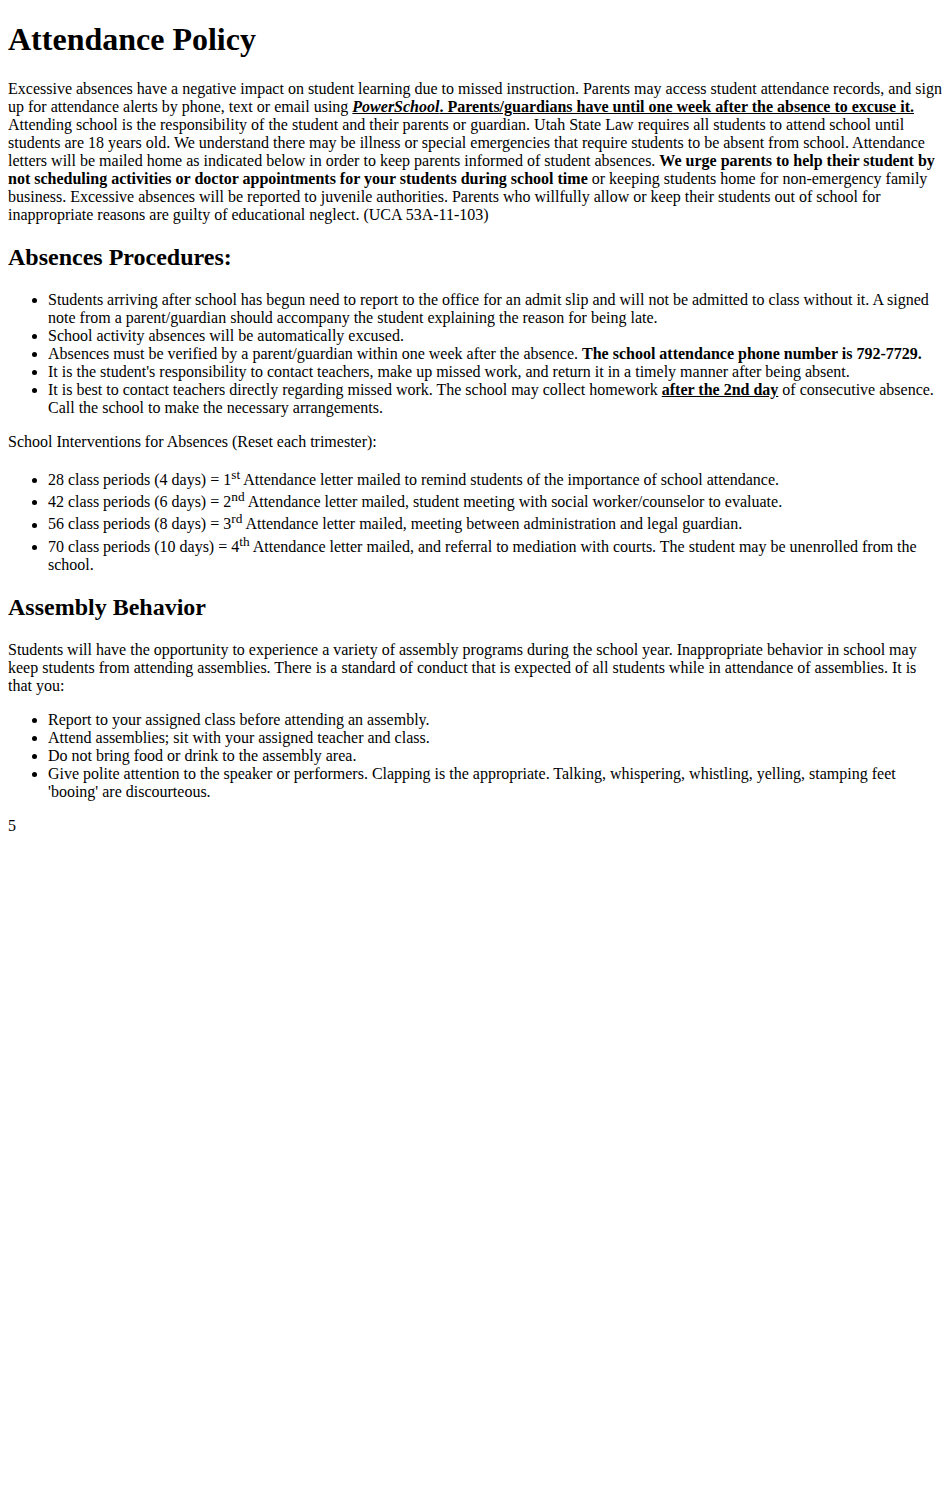Attendance Policy
Excessive absences have a negative impact on student learning due to missed instruction. Parents may access student attendance records, and sign up for attendance alerts by phone, text or email using PowerSchool. Parents/guardians have until one week after the absence to excuse it. Attending school is the responsibility of the student and their parents or guardian. Utah State Law requires all students to attend school until students are 18 years old. We understand there may be illness or special emergencies that require students to be absent from school. Attendance letters will be mailed home as indicated below in order to keep parents informed of student absences. We urge parents to help their student by not scheduling activities or doctor appointments for your students during school time or keeping students home for non-emergency family business. Excessive absences will be reported to juvenile authorities. Parents who willfully allow or keep their students out of school for inappropriate reasons are guilty of educational neglect. (UCA 53A-11-103)
Absences Procedures:
Students arriving after school has begun need to report to the office for an admit slip and will not be admitted to class without it. A signed note from a parent/guardian should accompany the student explaining the reason for being late.
School activity absences will be automatically excused.
Absences must be verified by a parent/guardian within one week after the absence. The school attendance phone number is 792-7729.
It is the student's responsibility to contact teachers, make up missed work, and return it in a timely manner after being absent.
It is best to contact teachers directly regarding missed work. The school may collect homework after the 2nd day of consecutive absence. Call the school to make the necessary arrangements.
School Interventions for Absences (Reset each trimester):
28 class periods (4 days) = 1st Attendance letter mailed to remind students of the importance of school attendance.
42 class periods (6 days) = 2nd Attendance letter mailed, student meeting with social worker/counselor to evaluate.
56 class periods (8 days) = 3rd Attendance letter mailed, meeting between administration and legal guardian.
70 class periods (10 days) = 4th Attendance letter mailed, and referral to mediation with courts. The student may be unenrolled from the school.
Assembly Behavior
Students will have the opportunity to experience a variety of assembly programs during the school year. Inappropriate behavior in school may keep students from attending assemblies. There is a standard of conduct that is expected of all students while in attendance of assemblies. It is that you:
Report to your assigned class before attending an assembly.
Attend assemblies; sit with your assigned teacher and class.
Do not bring food or drink to the assembly area.
Give polite attention to the speaker or performers. Clapping is the appropriate. Talking, whispering, whistling, yelling, stamping feet 'booing' are discourteous.
5